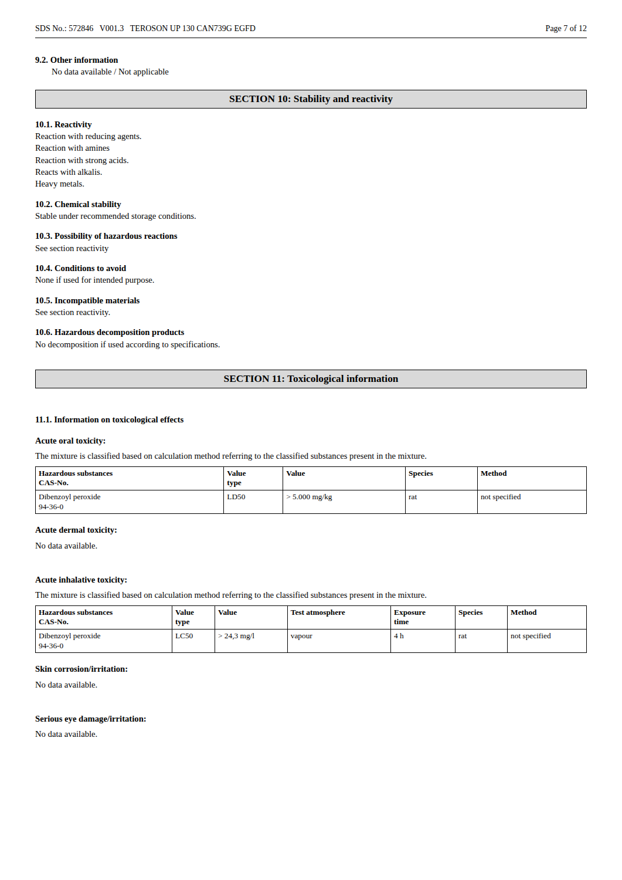SDS No.: 572846 V001.3 TEROSON UP 130 CAN739G EGFD
Page 7 of 12
9.2. Other information
No data available / Not applicable
SECTION 10: Stability and reactivity
10.1. Reactivity
Reaction with reducing agents.
Reaction with amines
Reaction with strong acids.
Reacts with alkalis.
Heavy metals.
10.2. Chemical stability
Stable under recommended storage conditions.
10.3. Possibility of hazardous reactions
See section reactivity
10.4. Conditions to avoid
None if used for intended purpose.
10.5. Incompatible materials
See section reactivity.
10.6. Hazardous decomposition products
No decomposition if used according to specifications.
SECTION 11: Toxicological information
11.1. Information on toxicological effects
Acute oral toxicity:
The mixture is classified based on calculation method referring to the classified substances present in the mixture.
| Hazardous substances CAS-No. | Value type | Value | Species | Method |
| --- | --- | --- | --- | --- |
| Dibenzoyl peroxide 94-36-0 | LD50 | > 5.000 mg/kg | rat | not specified |
Acute dermal toxicity:
No data available.
Acute inhalative toxicity:
The mixture is classified based on calculation method referring to the classified substances present in the mixture.
| Hazardous substances CAS-No. | Value type | Value | Test atmosphere | Exposure time | Species | Method |
| --- | --- | --- | --- | --- | --- | --- |
| Dibenzoyl peroxide 94-36-0 | LC50 | > 24,3 mg/l | vapour | 4 h | rat | not specified |
Skin corrosion/irritation:
No data available.
Serious eye damage/irritation:
No data available.